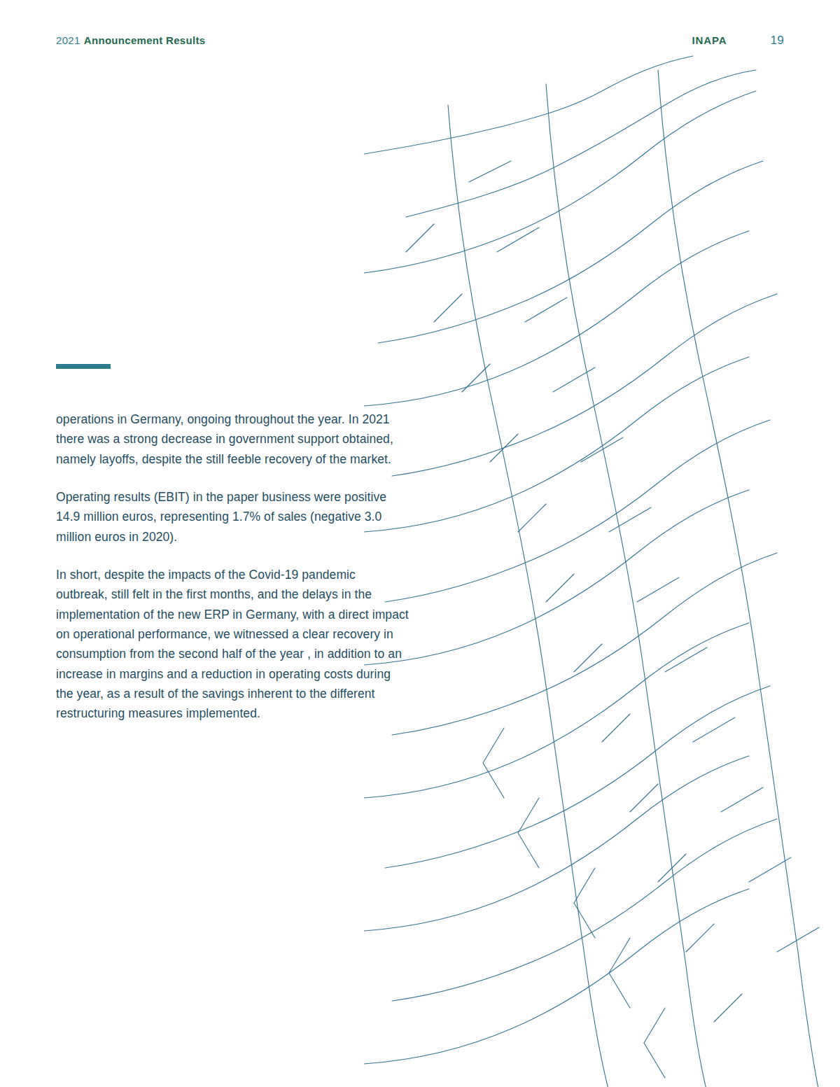2021 Announcement Results
INAPA 19
operations in Germany, ongoing throughout the year. In 2021 there was a strong decrease in government support obtained, namely layoffs, despite the still feeble recovery of the market.
Operating results (EBIT) in the paper business were positive 14.9 million euros, representing 1.7% of sales (negative 3.0 million euros in 2020).
In short, despite the impacts of the Covid-19 pandemic outbreak, still felt in the first months, and the delays in the implementation of the new ERP in Germany, with a direct impact on operational performance, we witnessed a clear recovery in consumption from the second half of the year , in addition to an increase in margins and a reduction in operating costs during the year, as a result of the savings inherent to the different restructuring measures implemented.